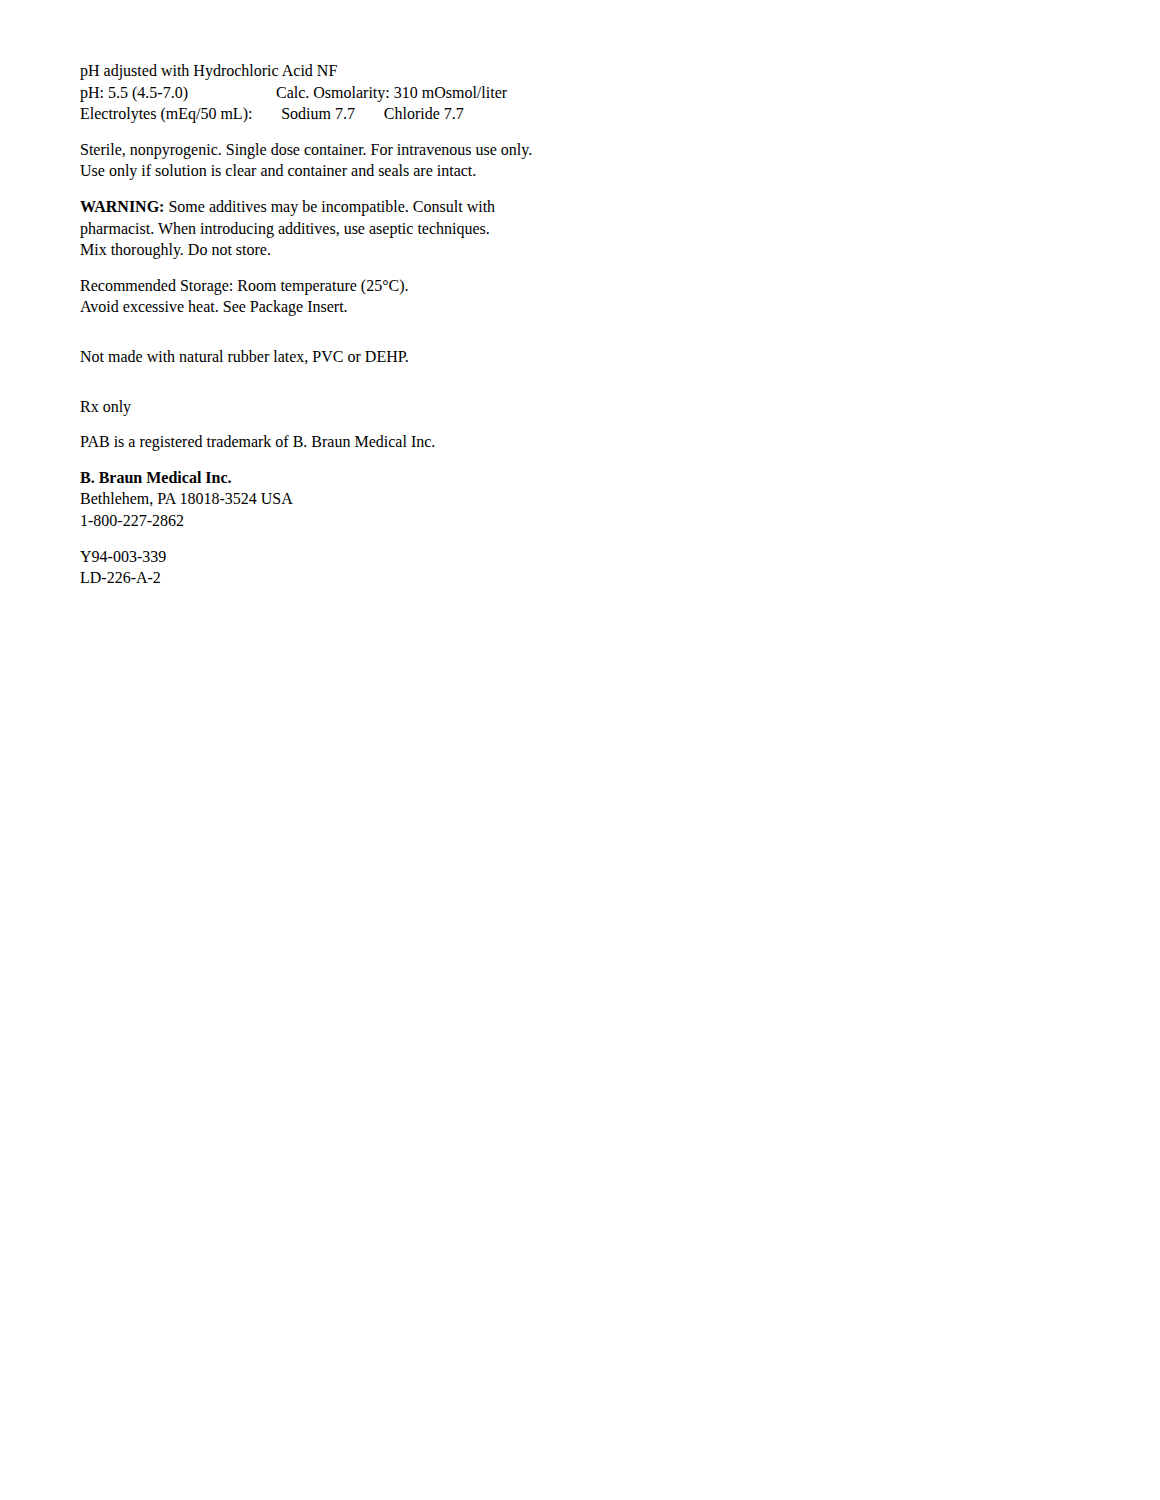pH adjusted with Hydrochloric Acid NF
pH: 5.5 (4.5-7.0) Calc. Osmolarity: 310 mOsmol/liter
Electrolytes (mEq/50 mL): Sodium 7.7 Chloride 7.7
Sterile, nonpyrogenic. Single dose container. For intravenous use only.
Use only if solution is clear and container and seals are intact.
WARNING: Some additives may be incompatible. Consult with
pharmacist. When introducing additives, use aseptic techniques.
Mix thoroughly. Do not store.
Recommended Storage: Room temperature (25°C).
Avoid excessive heat. See Package Insert.
Not made with natural rubber latex, PVC or DEHP.
Rx only
PAB is a registered trademark of B. Braun Medical Inc.
B. Braun Medical Inc.
Bethlehem, PA 18018-3524 USA
1-800-227-2862
Y94-003-339
LD-226-A-2